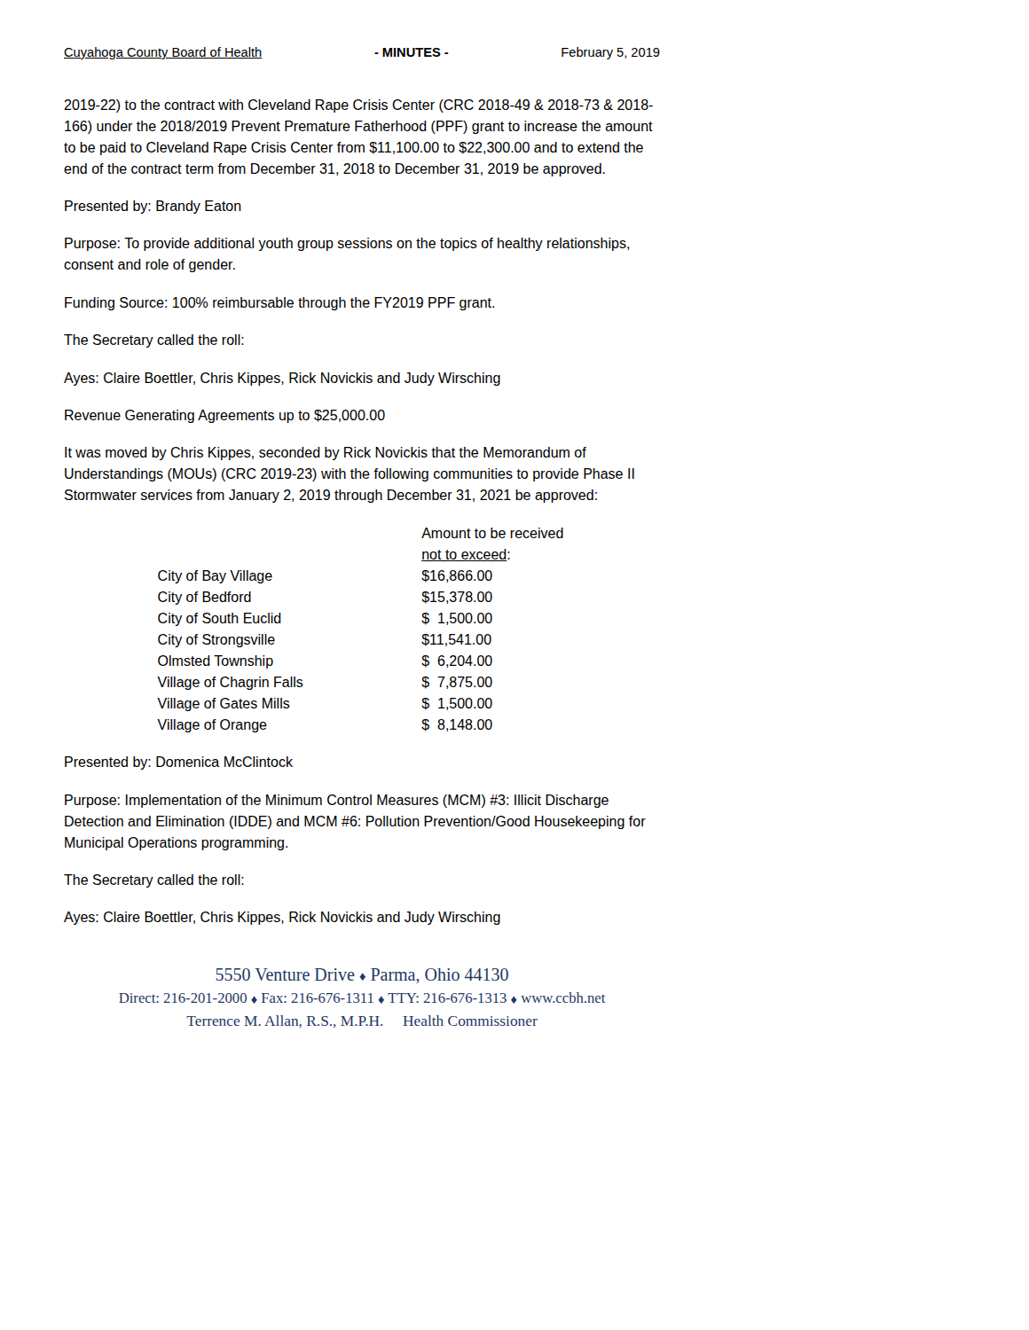Cuyahoga County Board of Health - MINUTES - February 5, 2019
2019-22) to the contract with Cleveland Rape Crisis Center (CRC 2018-49 & 2018-73 & 2018-166) under the 2018/2019 Prevent Premature Fatherhood (PPF) grant to increase the amount to be paid to Cleveland Rape Crisis Center from $11,100.00 to $22,300.00 and to extend the end of the contract term from December 31, 2018 to December 31, 2019 be approved.
Presented by: Brandy Eaton
Purpose: To provide additional youth group sessions on the topics of healthy relationships, consent and role of gender.
Funding Source: 100% reimbursable through the FY2019 PPF grant.
The Secretary called the roll:
Ayes: Claire Boettler, Chris Kippes, Rick Novickis and Judy Wirsching
Revenue Generating Agreements up to $25,000.00
It was moved by Chris Kippes, seconded by Rick Novickis that the Memorandum of Understandings (MOUs) (CRC 2019-23) with the following communities to provide Phase II Stormwater services from January 2, 2019 through December 31, 2021 be approved:
| | | Amount to be received not to exceed : |
| | City of Bay Village | $16,866.00 |
| | City of Bedford | $15,378.00 |
| | City of South Euclid | $ 1,500.00 |
| | City of Strongsville | $11,541.00 |
| | Olmsted Township | $ 6,204.00 |
| | Village of Chagrin Falls | $ 7,875.00 |
| | Village of Gates Mills | $ 1,500.00 |
| | Village of Orange | $ 8,148.00 |
Presented by: Domenica McClintock
Purpose: Implementation of the Minimum Control Measures (MCM) #3: Illicit Discharge Detection and Elimination (IDDE) and MCM #6: Pollution Prevention/Good Housekeeping for Municipal Operations programming.
The Secretary called the roll:
Ayes: Claire Boettler, Chris Kippes, Rick Novickis and Judy Wirsching
5550 Venture Drive ♦ Parma, Ohio 44130
Direct: 216-201-2000 ♦ Fax: 216-676-1311 ♦ TTY: 216-676-1313 ♦ www.ccbh.net
Terrence M. Allan, R.S., M.P.H. Health Commissioner